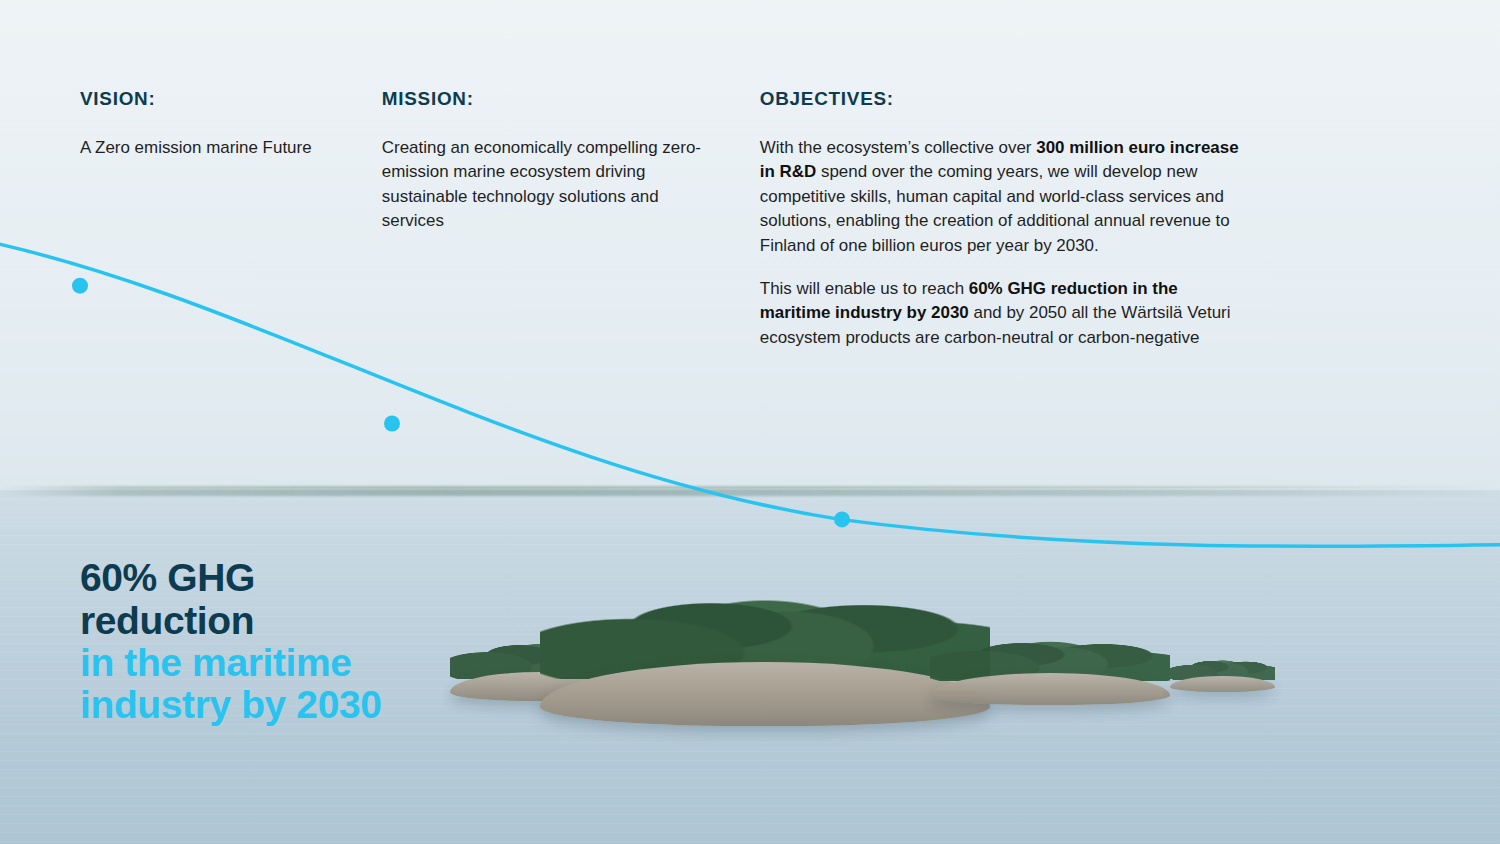Vision:
A Zero emission marine Future
Mission:
Creating an economically compelling zero-emission marine ecosystem driving sustainable technology solutions and services
Objectives:
With the ecosystem’s collective over 300 million euro increase in R&D spend over the coming years, we will develop new competitive skills, human capital and world-class services and solutions, enabling the creation of additional annual revenue to Finland of one billion euros per year by 2030.
This will enable us to reach 60% GHG reduction in the maritime industry by 2030 and by 2050 all the Wärtsilä Veturi ecosystem products are carbon-neutral or carbon-negative
60% GHG reduction in the maritime industry by 2030